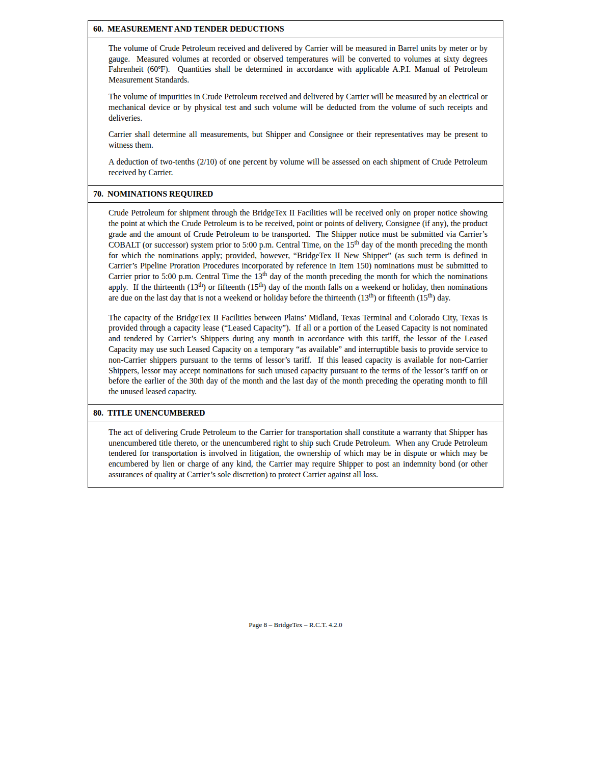60. MEASUREMENT AND TENDER DEDUCTIONS
The volume of Crude Petroleum received and delivered by Carrier will be measured in Barrel units by meter or by gauge. Measured volumes at recorded or observed temperatures will be converted to volumes at sixty degrees Fahrenheit (60ºF). Quantities shall be determined in accordance with applicable A.P.I. Manual of Petroleum Measurement Standards.
The volume of impurities in Crude Petroleum received and delivered by Carrier will be measured by an electrical or mechanical device or by physical test and such volume will be deducted from the volume of such receipts and deliveries.
Carrier shall determine all measurements, but Shipper and Consignee or their representatives may be present to witness them.
A deduction of two-tenths (2/10) of one percent by volume will be assessed on each shipment of Crude Petroleum received by Carrier.
70. NOMINATIONS REQUIRED
Crude Petroleum for shipment through the BridgeTex II Facilities will be received only on proper notice showing the point at which the Crude Petroleum is to be received, point or points of delivery, Consignee (if any), the product grade and the amount of Crude Petroleum to be transported. The Shipper notice must be submitted via Carrier’s COBALT (or successor) system prior to 5:00 p.m. Central Time, on the 15th day of the month preceding the month for which the nominations apply; provided, however, “BridgeTex II New Shipper” (as such term is defined in Carrier’s Pipeline Proration Procedures incorporated by reference in Item 150) nominations must be submitted to Carrier prior to 5:00 p.m. Central Time the 13th day of the month preceding the month for which the nominations apply. If the thirteenth (13th) or fifteenth (15th) day of the month falls on a weekend or holiday, then nominations are due on the last day that is not a weekend or holiday before the thirteenth (13th) or fifteenth (15th) day.
The capacity of the BridgeTex II Facilities between Plains’ Midland, Texas Terminal and Colorado City, Texas is provided through a capacity lease (“Leased Capacity”). If all or a portion of the Leased Capacity is not nominated and tendered by Carrier’s Shippers during any month in accordance with this tariff, the lessor of the Leased Capacity may use such Leased Capacity on a temporary “as available” and interruptible basis to provide service to non-Carrier shippers pursuant to the terms of lessor’s tariff. If this leased capacity is available for non-Carrier Shippers, lessor may accept nominations for such unused capacity pursuant to the terms of the lessor’s tariff on or before the earlier of the 30th day of the month and the last day of the month preceding the operating month to fill the unused leased capacity.
80. TITLE UNENCUMBERED
The act of delivering Crude Petroleum to the Carrier for transportation shall constitute a warranty that Shipper has unencumbered title thereto, or the unencumbered right to ship such Crude Petroleum. When any Crude Petroleum tendered for transportation is involved in litigation, the ownership of which may be in dispute or which may be encumbered by lien or charge of any kind, the Carrier may require Shipper to post an indemnity bond (or other assurances of quality at Carrier’s sole discretion) to protect Carrier against all loss.
Page 8 – BridgeTex – R.C.T. 4.2.0